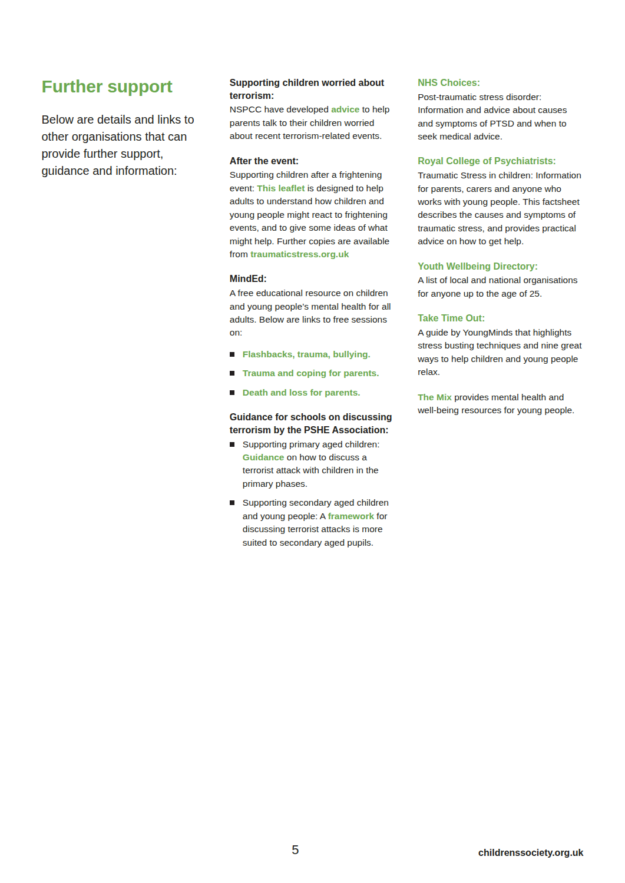Further support
Below are details and links to other organisations that can provide further support, guidance and information:
Supporting children worried about terrorism:
NSPCC have developed advice to help parents talk to their children worried about recent terrorism-related events.
After the event:
Supporting children after a frightening event: This leaflet is designed to help adults to understand how children and young people might react to frightening events, and to give some ideas of what might help. Further copies are available from traumaticstress.org.uk
MindEd:
A free educational resource on children and young people’s mental health for all adults. Below are links to free sessions on:
Flashbacks, trauma, bullying.
Trauma and coping for parents.
Death and loss for parents.
Guidance for schools on discussing terrorism by the PSHE Association:
Supporting primary aged children: Guidance on how to discuss a terrorist attack with children in the primary phases.
Supporting secondary aged children and young people: A framework for discussing terrorist attacks is more suited to secondary aged pupils.
NHS Choices:
Post-traumatic stress disorder: Information and advice about causes and symptoms of PTSD and when to seek medical advice.
Royal College of Psychiatrists:
Traumatic Stress in children: Information for parents, carers and anyone who works with young people. This factsheet describes the causes and symptoms of traumatic stress, and provides practical advice on how to get help.
Youth Wellbeing Directory:
A list of local and national organisations for anyone up to the age of 25.
Take Time Out:
A guide by YoungMinds that highlights stress busting techniques and nine great ways to help children and young people relax.
The Mix provides mental health and well-being resources for young people.
5
childrenssociety.org.uk